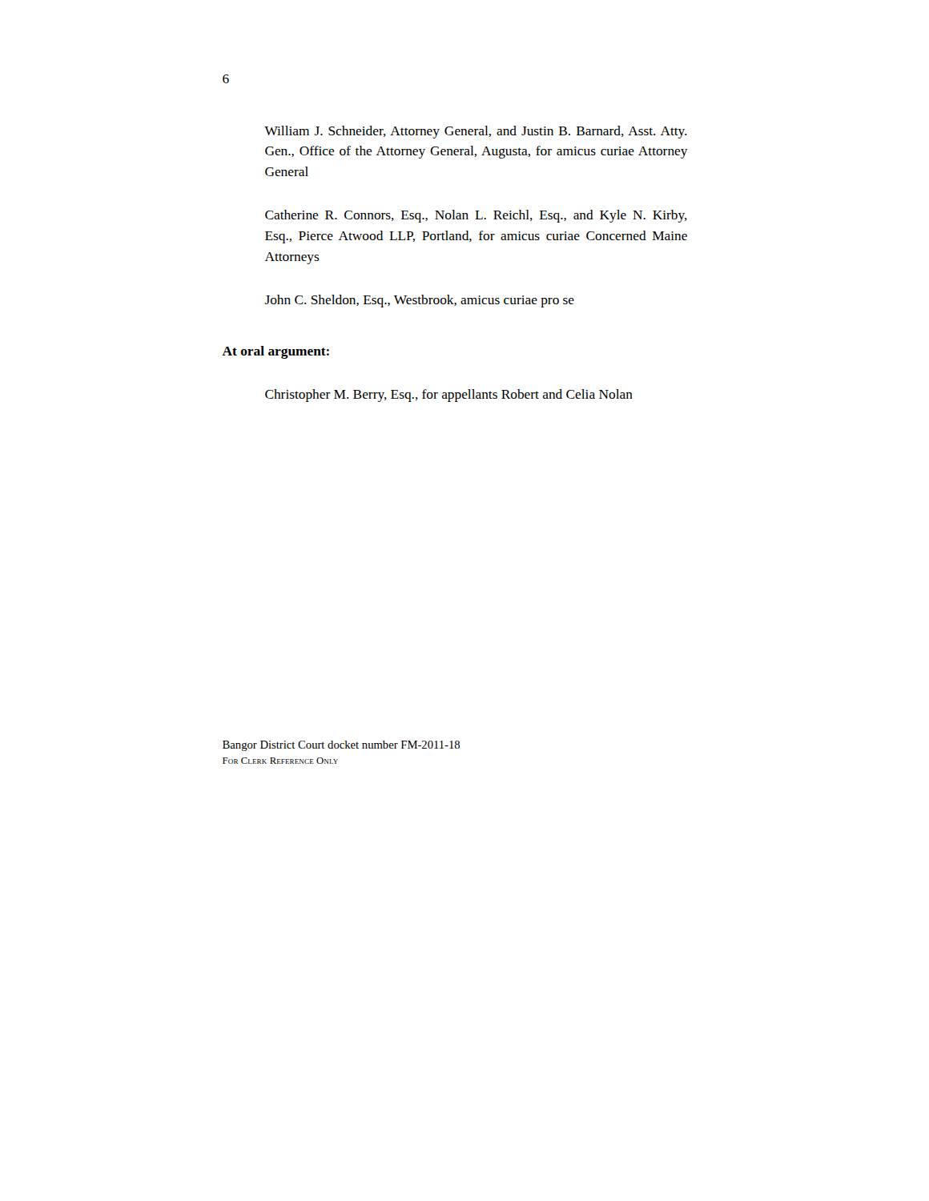6
William J. Schneider, Attorney General, and Justin B. Barnard, Asst. Atty. Gen., Office of the Attorney General, Augusta, for amicus curiae Attorney General
Catherine R. Connors, Esq., Nolan L. Reichl, Esq., and Kyle N. Kirby, Esq., Pierce Atwood LLP, Portland, for amicus curiae Concerned Maine Attorneys
John C. Sheldon, Esq., Westbrook, amicus curiae pro se
At oral argument:
Christopher M. Berry, Esq., for appellants Robert and Celia Nolan
Bangor District Court docket number FM-2011-18
For Clerk Reference Only